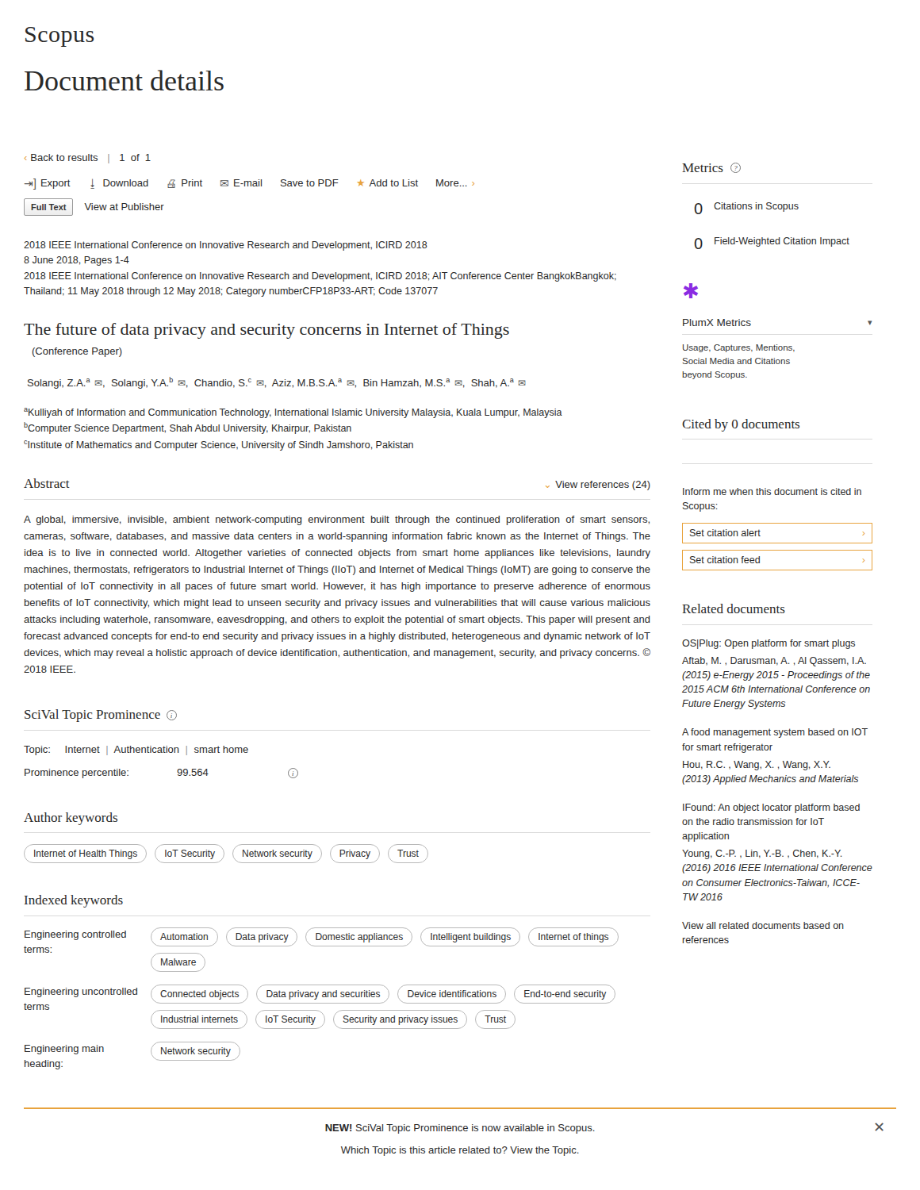Scopus
Document details
‹Back to results | 1 of 1
⇥] Export ⭳ Download 🖨 Print ✉ E-mail Save to PDF ★ Add to List More...
Full Text View at Publisher
2018 IEEE International Conference on Innovative Research and Development, ICIRD 2018
8 June 2018, Pages 1-4
2018 IEEE International Conference on Innovative Research and Development, ICIRD 2018; AIT Conference Center BangkokBangkok; Thailand; 11 May 2018 through 12 May 2018; Category numberCFP18P33-ART; Code 137077
The future of data privacy and security concerns in Internet of Things
(Conference Paper)
Solangi, Z.A.a ✉, Solangi, Y.A.b ✉, Chandio, S.c ✉, Aziz, M.B.S.A.a ✉, Bin Hamzah, M.S.a ✉, Shah, A.a ✉
aKulliyah of Information and Communication Technology, International Islamic University Malaysia, Kuala Lumpur, Malaysia
bComputer Science Department, Shah Abdul University, Khairpur, Pakistan
cInstitute of Mathematics and Computer Science, University of Sindh Jamshoro, Pakistan
Abstract
⌄View references (24)
A global, immersive, invisible, ambient network-computing environment built through the continued proliferation of smart sensors, cameras, software, databases, and massive data centers in a world-spanning information fabric known as the Internet of Things. The idea is to live in connected world. Altogether varieties of connected objects from smart home appliances like televisions, laundry machines, thermostats, refrigerators to Industrial Internet of Things (IIoT) and Internet of Medical Things (IoMT) are going to conserve the potential of IoT connectivity in all paces of future smart world. However, it has high importance to preserve adherence of enormous benefits of IoT connectivity, which might lead to unseen security and privacy issues and vulnerabilities that will cause various malicious attacks including waterhole, ransomware, eavesdropping, and others to exploit the potential of smart objects. This paper will present and forecast advanced concepts for end-to end security and privacy issues in a highly distributed, heterogeneous and dynamic network of IoT devices, which may reveal a holistic approach of device identification, authentication, and management, security, and privacy concerns. © 2018 IEEE.
SciVal Topic Prominence i
Topic: Internet | Authentication | smart home
Prominence percentile: 99.564 i
Author keywords
Internet of Health Things IoT Security Network security Privacy Trust
Indexed keywords
| Engineering controlled terms: | Automation Data privacy Domestic appliances Intelligent buildings Internet of things Malware |
| Engineering uncontrolled terms | Connected objects Data privacy and securities Device identifications End-to-end security Industrial internets IoT Security Security and privacy issues Trust |
| Engineering main heading: | Network security |
Metrics
?
0
Citations in Scopus
0
Field-Weighted Citation Impact
✱
PlumX Metrics ▾
Usage, Captures, Mentions,
Social Media and Citations
beyond Scopus.
Cited by 0 documents
Inform me when this document is cited in Scopus:
Set citation alert Set citation feed
Related documents
OS|Plug: Open platform for smart plugs Aftab, M. , Darusman, A. , Al Qassem, I.A. (2015) e-Energy 2015 - Proceedings of the 2015 ACM 6th International Conference on Future Energy Systems
A food management system based on IOT for smart refrigerator Hou, R.C. , Wang, X. , Wang, X.Y. (2013) Applied Mechanics and Materials
IFound: An object locator platform based on the radio transmission for IoT application Young, C.-P. , Lin, Y.-B. , Chen, K.-Y. (2016) 2016 IEEE International Conference on Consumer Electronics-Taiwan, ICCE-TW 2016
View all related documents based on references
✕
NEW! SciVal Topic Prominence is now available in Scopus.
Which Topic is this article related to? View the Topic.